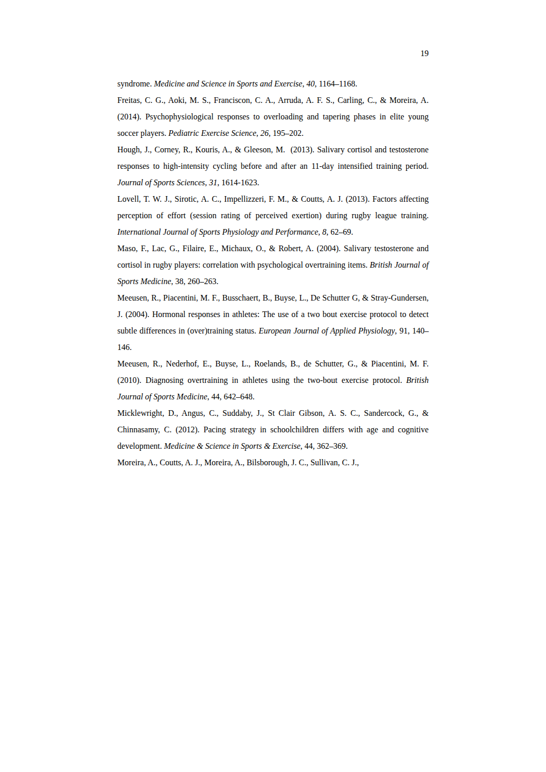19
syndrome. Medicine and Science in Sports and Exercise, 40, 1164–1168.
Freitas, C. G., Aoki, M. S., Franciscon, C. A., Arruda, A. F. S., Carling, C., & Moreira, A. (2014). Psychophysiological responses to overloading and tapering phases in elite young soccer players. Pediatric Exercise Science, 26, 195–202.
Hough, J., Corney, R., Kouris, A., & Gleeson, M. (2013). Salivary cortisol and testosterone responses to high-intensity cycling before and after an 11-day intensified training period. Journal of Sports Sciences, 31, 1614-1623.
Lovell, T. W. J., Sirotic, A. C., Impellizzeri, F. M., & Coutts, A. J. (2013). Factors affecting perception of effort (session rating of perceived exertion) during rugby league training. International Journal of Sports Physiology and Performance, 8, 62–69.
Maso, F., Lac, G., Filaire, E., Michaux, O., & Robert, A. (2004). Salivary testosterone and cortisol in rugby players: correlation with psychological overtraining items. British Journal of Sports Medicine, 38, 260–263.
Meeusen, R., Piacentini, M. F., Busschaert, B., Buyse, L., De Schutter G, & Stray-Gundersen, J. (2004). Hormonal responses in athletes: The use of a two bout exercise protocol to detect subtle differences in (over)training status. European Journal of Applied Physiology, 91, 140–146.
Meeusen, R., Nederhof, E., Buyse, L., Roelands, B., de Schutter, G., & Piacentini, M. F. (2010). Diagnosing overtraining in athletes using the two-bout exercise protocol. British Journal of Sports Medicine, 44, 642–648.
Micklewright, D., Angus, C., Suddaby, J., St Clair Gibson, A. S. C., Sandercock, G., & Chinnasamy, C. (2012). Pacing strategy in schoolchildren differs with age and cognitive development. Medicine & Science in Sports & Exercise, 44, 362–369.
Moreira, A., Coutts, A. J., Moreira, A., Bilsborough, J. C., Sullivan, C. J.,